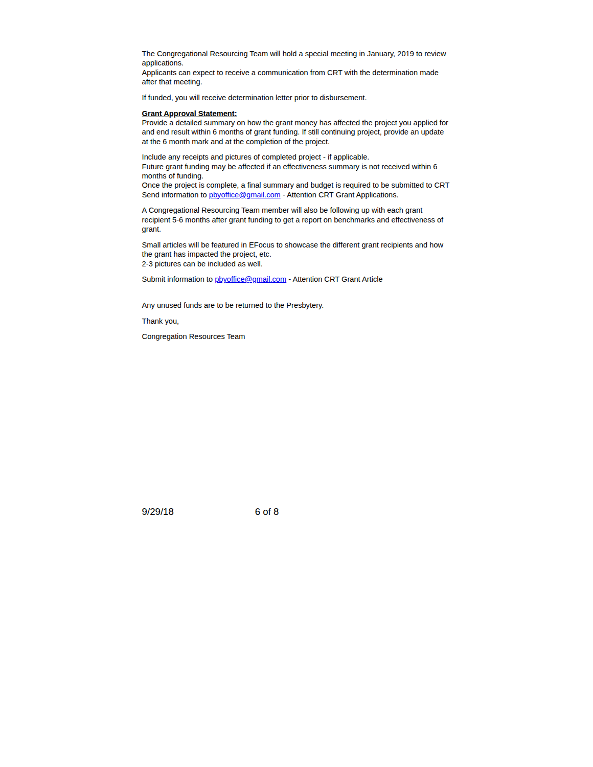The Congregational Resourcing Team will hold a special meeting in January, 2019 to review applications.
Applicants can expect to receive a communication from CRT with the determination made after that meeting.
If funded, you will receive determination letter prior to disbursement.
Grant Approval Statement:
Provide a detailed summary on how the grant money has affected the project you applied for and end result within 6 months of grant funding. If still continuing project, provide an update at the 6 month mark and at the completion of the project.
Include any receipts and pictures of completed project - if applicable.
Future grant funding may be affected if an effectiveness summary is not received within 6 months of funding.
Once the project is complete, a final summary and budget is required to be submitted to CRT
Send information to pbyoffice@gmail.com - Attention CRT Grant Applications.
A Congregational Resourcing Team member will also be following up with each grant recipient 5-6 months after grant funding to get a report on benchmarks and effectiveness of grant.
Small articles will be featured in EFocus to showcase the different grant recipients and how the grant has impacted the project, etc.
2-3 pictures can be included as well.
Submit information to pbyoffice@gmail.com - Attention CRT Grant Article
Any unused funds are to be returned to the Presbytery.
Thank you,
Congregation Resources Team
9/29/18 6 of 8